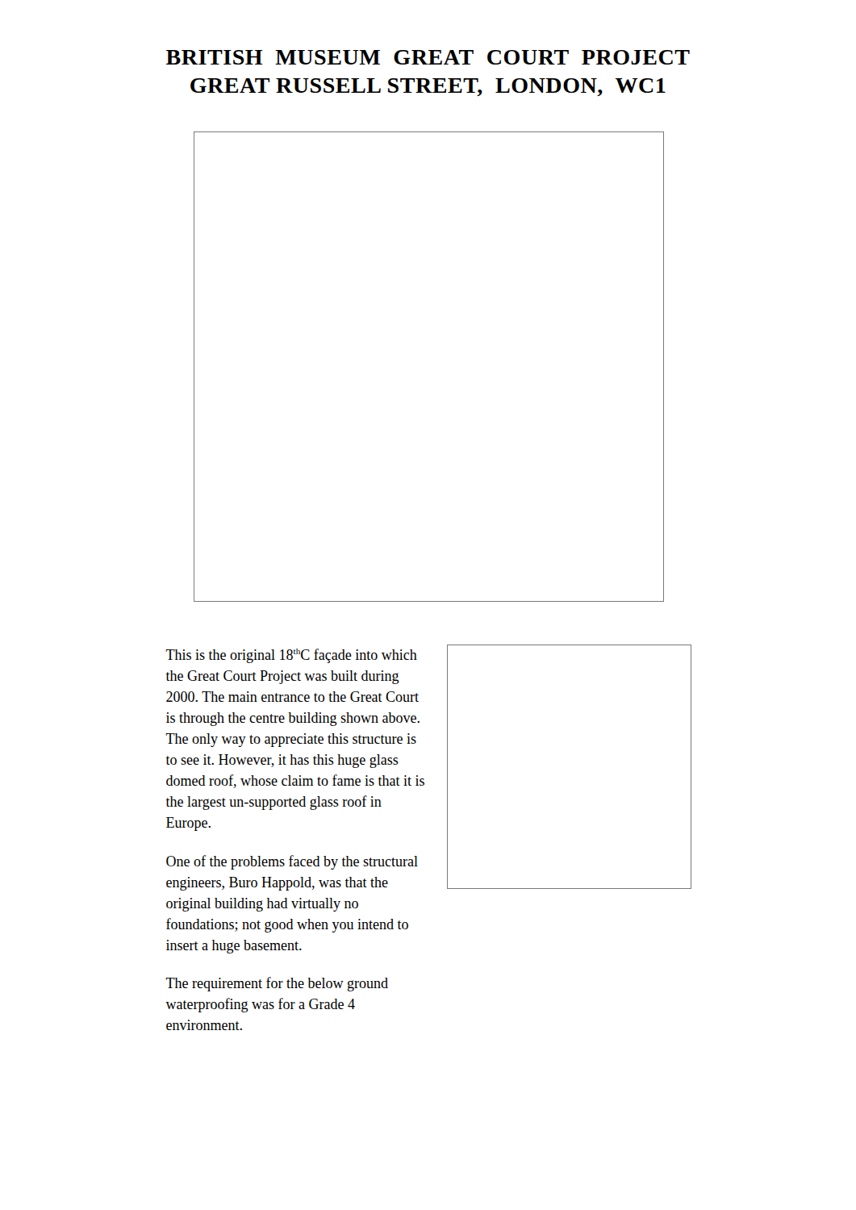BRITISH MUSEUM GREAT COURT PROJECT GREAT RUSSELL STREET, LONDON, WC1
This is the original 18thC façade into which the Great Court Project was built during 2000. The main entrance to the Great Court is through the centre building shown above. The only way to appreciate this structure is to see it. However, it has this huge glass domed roof, whose claim to fame is that it is the largest un-supported glass roof in Europe.
One of the problems faced by the structural engineers, Buro Happold, was that the original building had virtually no foundations; not good when you intend to insert a huge basement.
The requirement for the below ground waterproofing was for a Grade 4 environment.